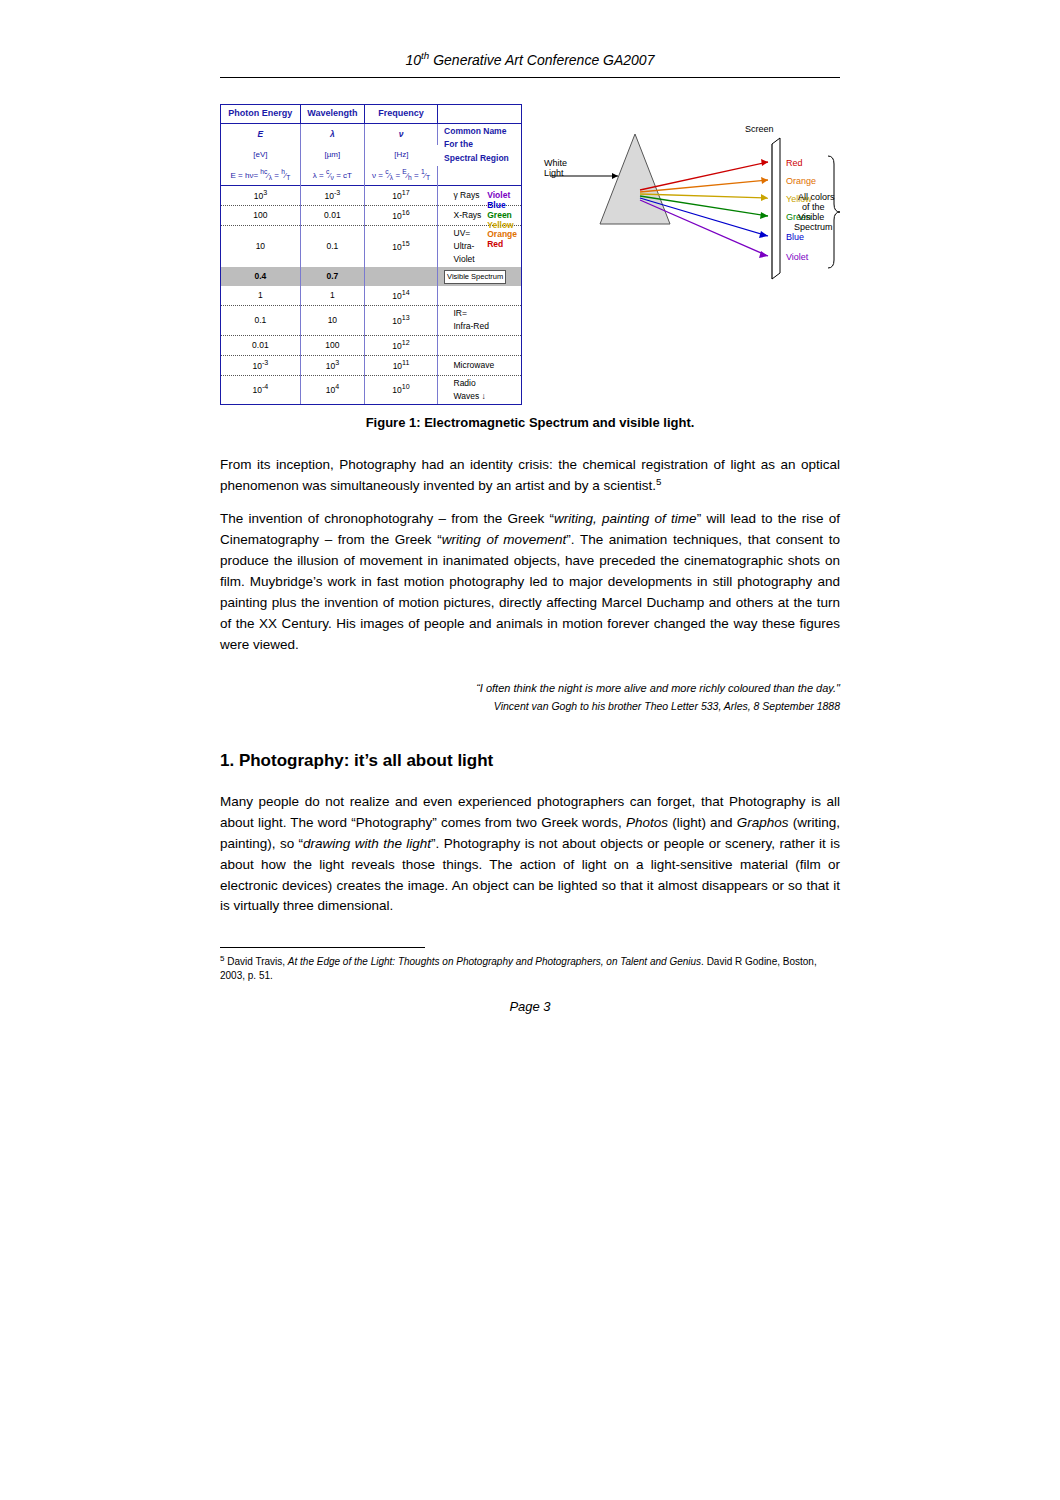10th Generative Art Conference GA2007
| Photon Energy | Wavelength | Frequency | |
| --- | --- | --- | --- |
| E | λ | ν | Common Name For the Spectral Region |
| [eV] | [µm] | [Hz] |
| E = hν= hc ⁄ λ = h ⁄ T | λ = c ⁄ ν = cT | ν = c ⁄ λ = E ⁄ h = 1 ⁄ T | |
| 10 3 | 10 -3 | 10 17 | γ Rays |
| 100 | 0.01 | 10 16 | X-Rays |
| 10 | 0.1 | 10 15 | UV= Ultra- Violet |
| 0.4 | 0.7 | | Visible Spectrum |
| 1 | 1 | 10 14 | |
| 0.1 | 10 | 10 13 | IR= Infra-Red |
| 0.01 | 100 | 10 12 | |
| 10 -3 | 10 3 | 10 11 | Microwave |
| 10 -4 | 10 4 | 10 10 | Radio Waves ↓ |
Violet
Blue
Green
Yellow
Orange
Red
White Light Screen Red Orange Yellow Green Blue Violet All colors of the Visible Spectrum
Figure 1: Electromagnetic Spectrum and visible light.
From its inception, Photography had an identity crisis: the chemical registration of light as an optical phenomenon was simultaneously invented by an artist and by a scientist.5
The invention of chronophotograhy – from the Greek “writing, painting of time” will lead to the rise of Cinematography – from the Greek “writing of movement”. The animation techniques, that consent to produce the illusion of movement in inanimated objects, have preceded the cinematographic shots on film. Muybridge’s work in fast motion photography led to major developments in still photography and painting plus the invention of motion pictures, directly affecting Marcel Duchamp and others at the turn of the XX Century. His images of people and animals in motion forever changed the way these figures were viewed.
“I often think the night is more alive and more richly coloured than the day." Vincent van Gogh to his brother Theo Letter 533, Arles, 8 September 1888
1. Photography: it’s all about light
Many people do not realize and even experienced photographers can forget, that Photography is all about light. The word “Photography” comes from two Greek words, Photos (light) and Graphos (writing, painting), so “drawing with the light”. Photography is not about objects or people or scenery, rather it is about how the light reveals those things. The action of light on a light-sensitive material (film or electronic devices) creates the image. An object can be lighted so that it almost disappears or so that it is virtually three dimensional.
5 David Travis, At the Edge of the Light: Thoughts on Photography and Photographers, on Talent and Genius. David R Godine, Boston, 2003, p. 51.
Page 3